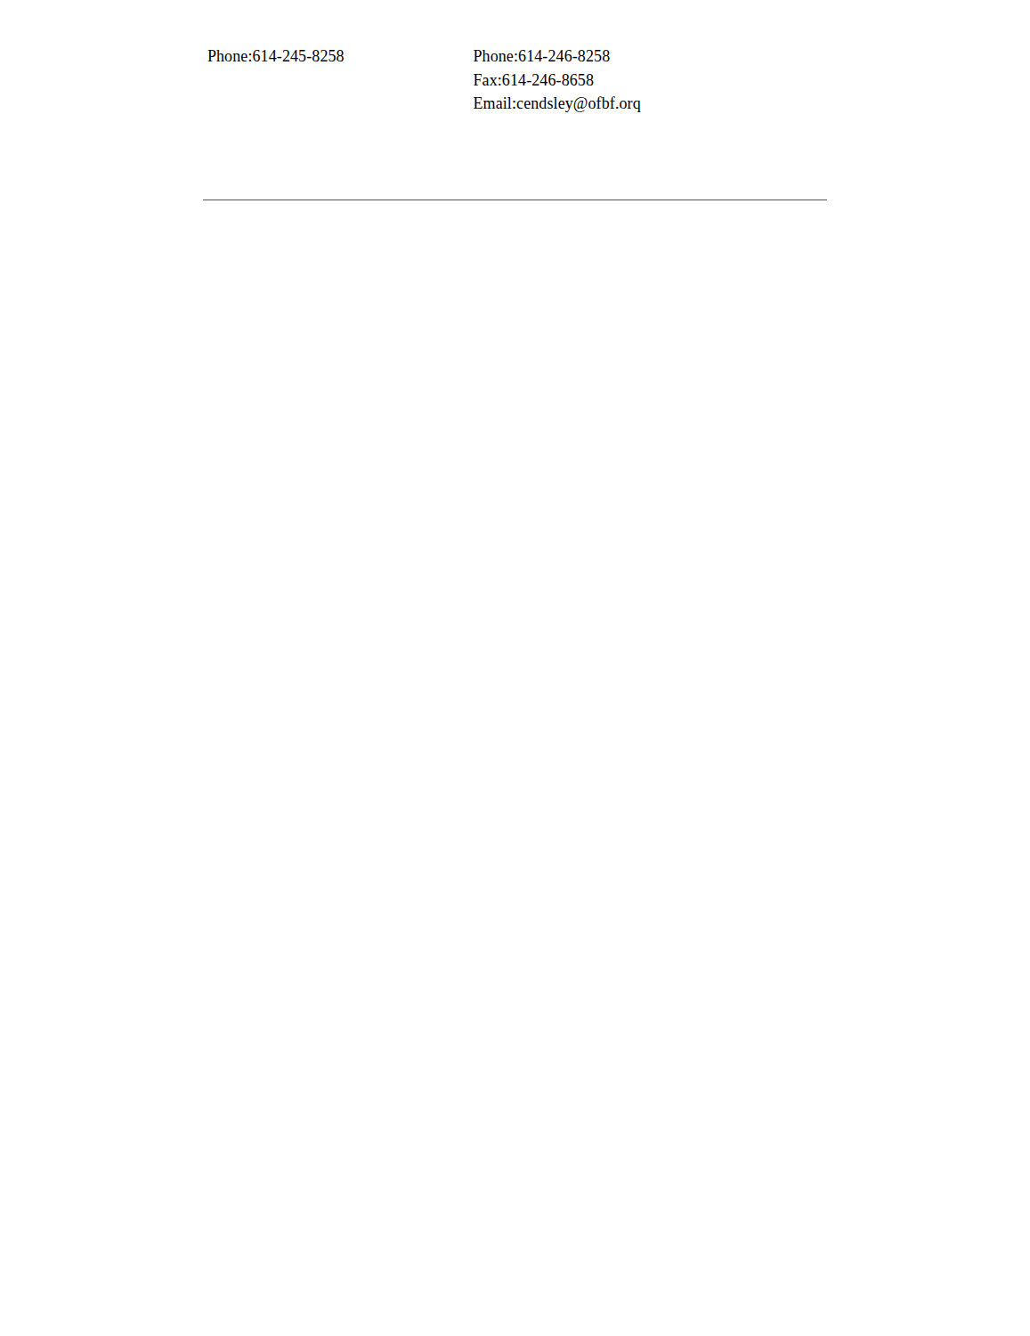Phone:614-245-8258
Phone:614-246-8258
Fax:614-246-8658
Email:cendsley@ofbf.orq